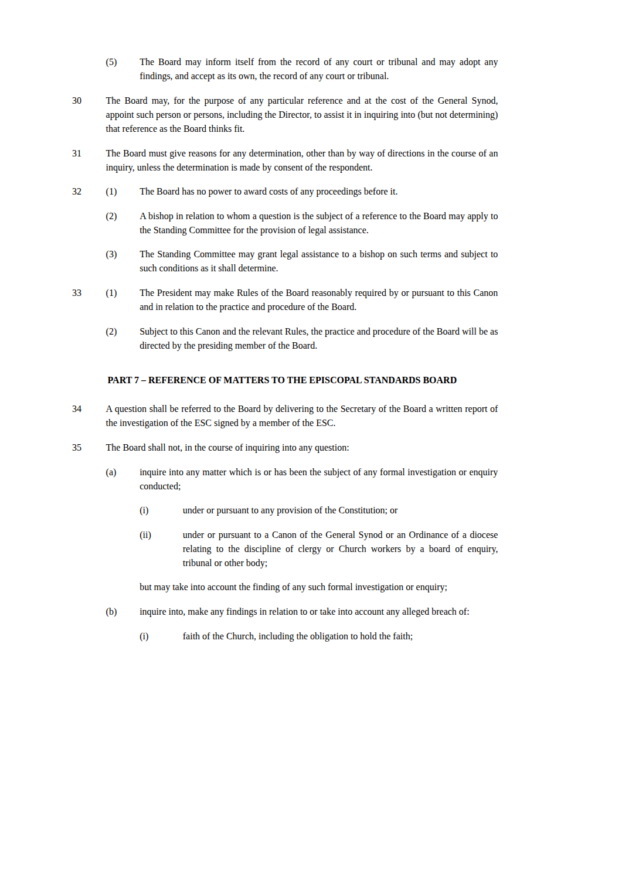(5)
The Board may inform itself from the record of any court or tribunal and may adopt any findings, and accept as its own, the record of any court or tribunal.
30
The Board may, for the purpose of any particular reference and at the cost of the General Synod, appoint such person or persons, including the Director, to assist it in inquiring into (but not determining) that reference as the Board thinks fit.
31
The Board must give reasons for any determination, other than by way of directions in the course of an inquiry, unless the determination is made by consent of the respondent.
32
(1)
The Board has no power to award costs of any proceedings before it.
(2)
A bishop in relation to whom a question is the subject of a reference to the Board may apply to the Standing Committee for the provision of legal assistance.
(3)
The Standing Committee may grant legal assistance to a bishop on such terms and subject to such conditions as it shall determine.
33
(1)
The President may make Rules of the Board reasonably required by or pursuant to this Canon and in relation to the practice and procedure of the Board.
(2)
Subject to this Canon and the relevant Rules, the practice and procedure of the Board will be as directed by the presiding member of the Board.
PART 7 – REFERENCE OF MATTERS TO THE EPISCOPAL STANDARDS BOARD
34
A question shall be referred to the Board by delivering to the Secretary of the Board a written report of the investigation of the ESC signed by a member of the ESC.
35
The Board shall not, in the course of inquiring into any question:
(a)
inquire into any matter which is or has been the subject of any formal investigation or enquiry conducted;
(i)
under or pursuant to any provision of the Constitution; or
(ii)
under or pursuant to a Canon of the General Synod or an Ordinance of a diocese relating to the discipline of clergy or Church workers by a board of enquiry, tribunal or other body;
but may take into account the finding of any such formal investigation or enquiry;
(b)
inquire into, make any findings in relation to or take into account any alleged breach of:
(i)
faith of the Church, including the obligation to hold the faith;